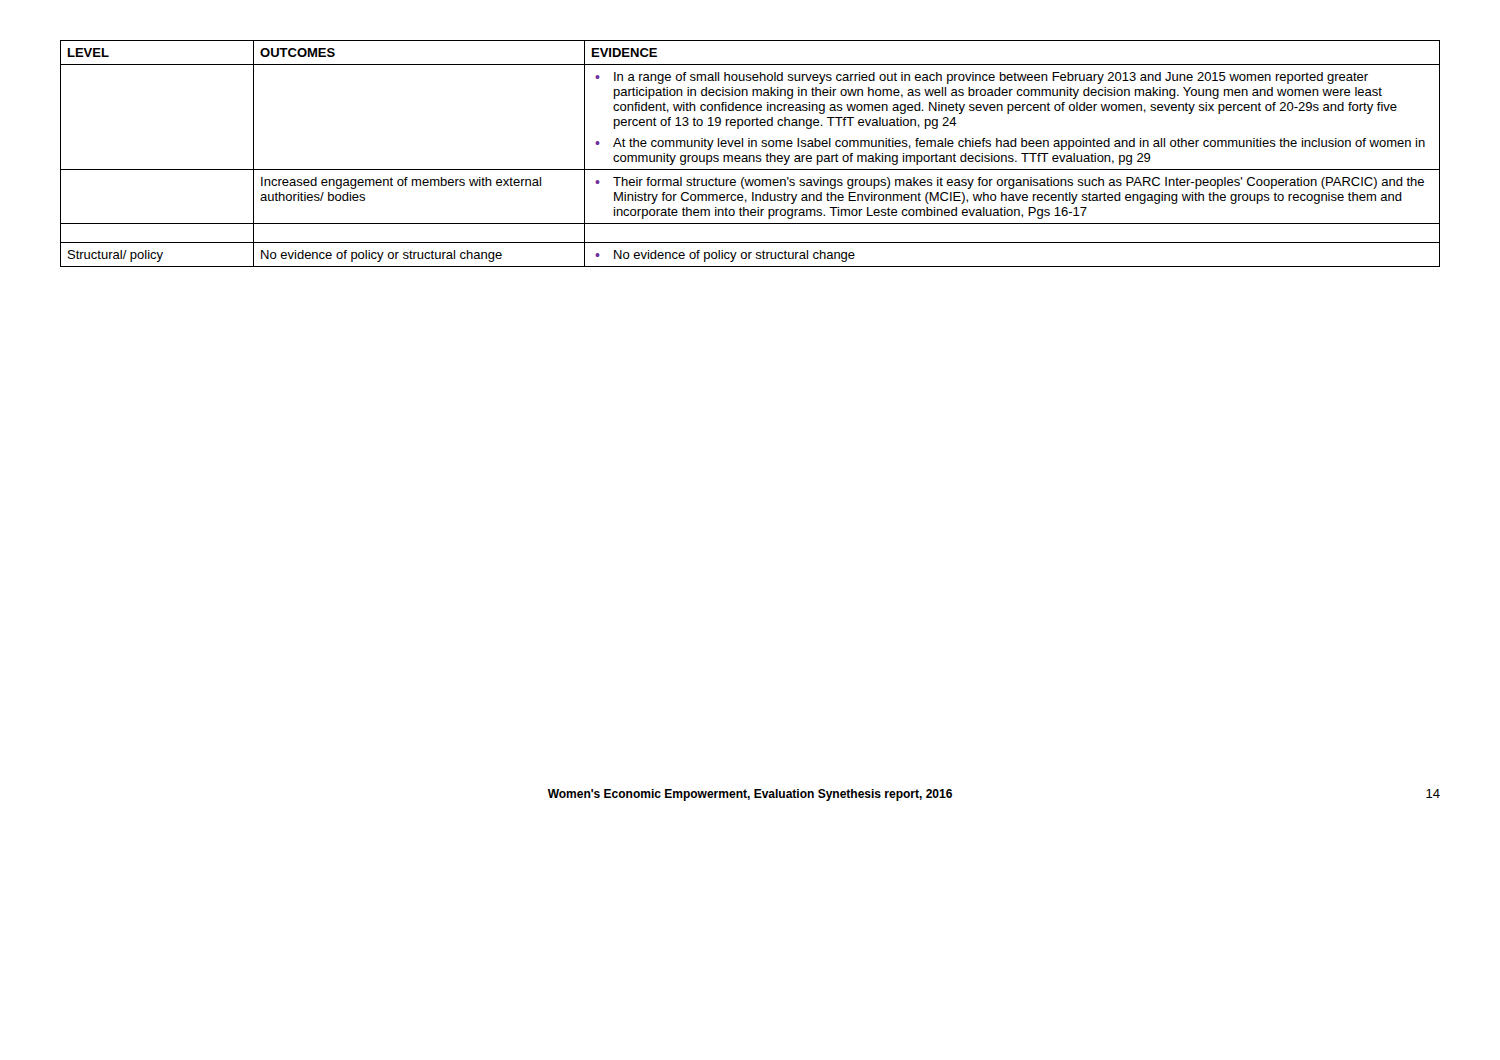| LEVEL | OUTCOMES | EVIDENCE |
| --- | --- | --- |
| | | In a range of small household surveys carried out in each province between February 2013 and June 2015 women reported greater participation in decision making in their own home, as well as broader community decision making. Young men and women were least confident, with confidence increasing as women aged. Ninety seven percent of older women, seventy six percent of 20-29s and forty five percent of 13 to 19 reported change. TTfT evaluation, pg 24 At the community level in some Isabel communities, female chiefs had been appointed and in all other communities the inclusion of women in community groups means they are part of making important decisions. TTfT evaluation, pg 29 |
| | Increased engagement of members with external authorities/ bodies | Their formal structure (women's savings groups) makes it easy for organisations such as PARC Inter-peoples' Cooperation (PARCIC) and the Ministry for Commerce, Industry and the Environment (MCIE), who have recently started engaging with the groups to recognise them and incorporate them into their programs. Timor Leste combined evaluation, Pgs 16-17 |
| Structural/ policy | No evidence of policy or structural change | No evidence of policy or structural change |
Women's Economic Empowerment, Evaluation Synethesis report, 2016 14